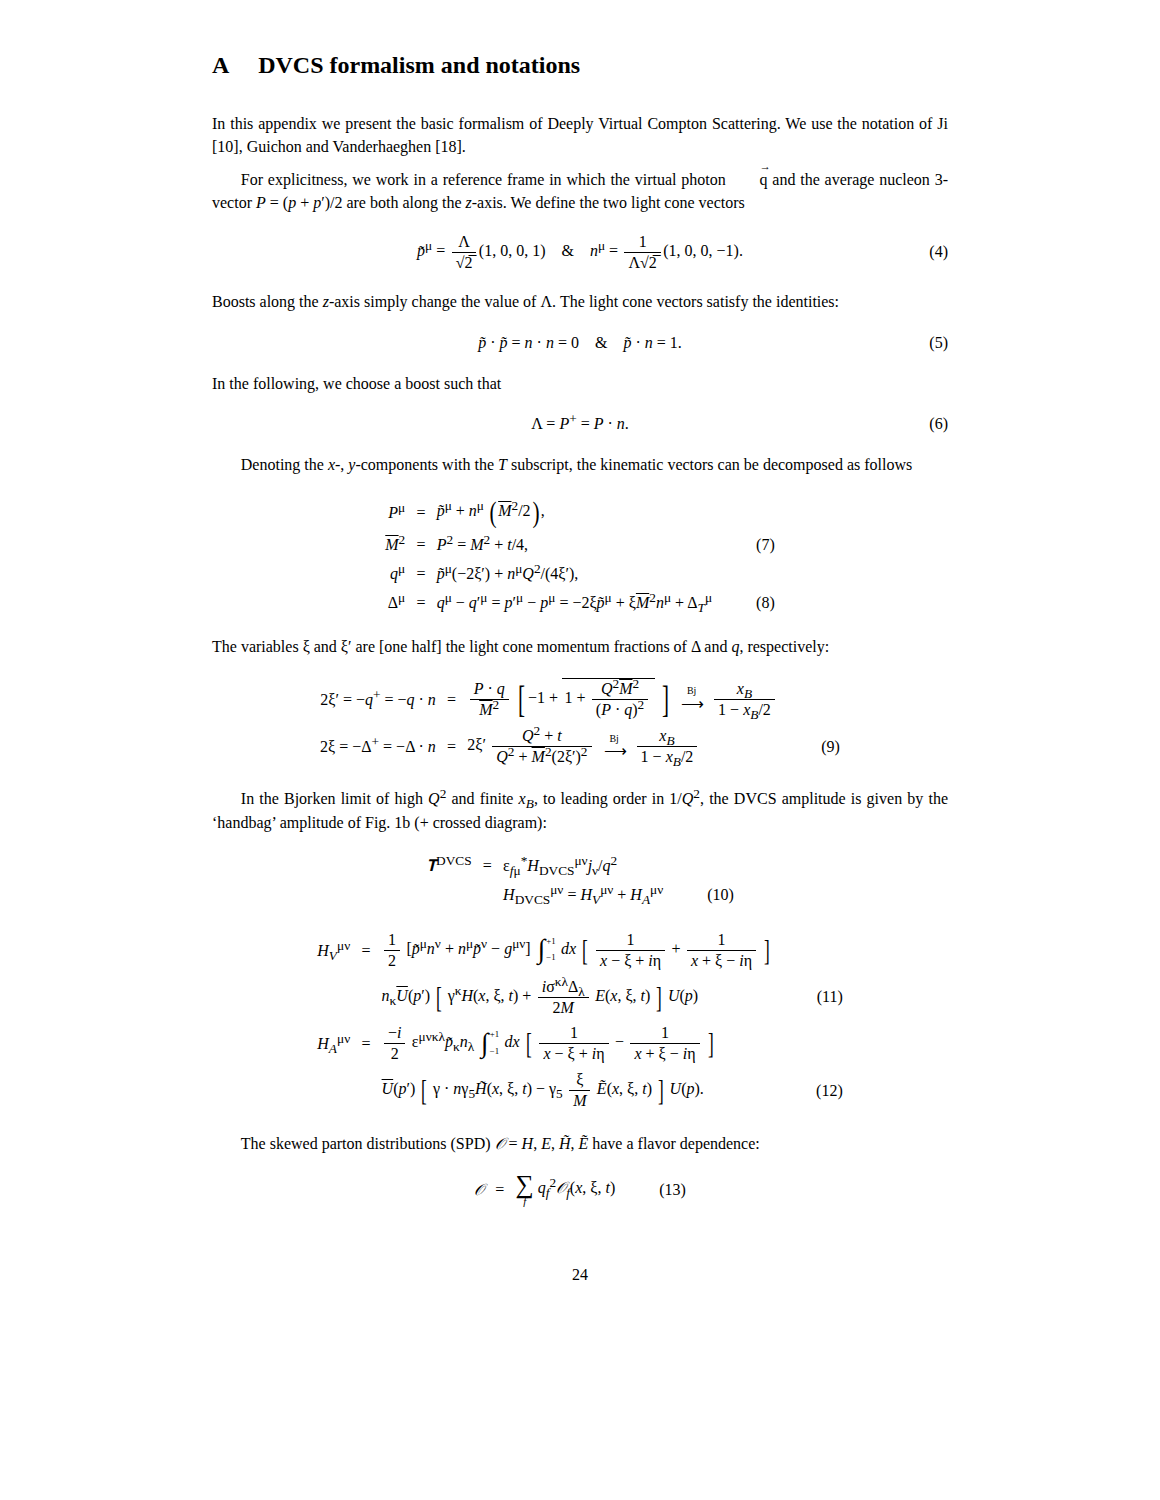ADVCS formalism and notations
In this appendix we present the basic formalism of Deeply Virtual Compton Scattering. We use the notation of Ji [10], Guichon and Vanderhaeghen [18].
For explicitness, we work in a reference frame in which the virtual photon q and the average nucleon 3-vector P = (p + p′)/2 are both along the z-axis. We define the two light cone vectors
p̃μ = Λ√2̅(1, 0, 0, 1) & nμ = 1 Λ√2̅(1, 0, 0, −1).
(4)
Boosts along the z-axis simply change the value of Λ. The light cone vectors satisfy the identities:
p̃ · p̃ = n · n = 0 & p̃ · n = 1.
(5)
In the following, we choose a boost such that
Λ = P+ = P · n.
(6)
Denoting the x-, y-components with the T subscript, the kinematic vectors can be decomposed as follows
| P μ | = | p̃ μ + n μ ( M 2 /2 ) , | |
| M 2 | = | P 2 = M 2 + t /4, | (7) |
| q μ | = | p̃ μ (−2ξ′) + n μ Q 2 /(4ξ′), | |
| Δ μ | = | q μ − q ′ μ = p ′ μ − p μ = −2ξ p̃ μ + ξ M 2 n μ + Δ T μ | (8) |
The variables ξ and ξ′ are [one half] the light cone momentum fractions of Δ and q, respectively:
| 2ξ′ = − q + = − q · n | = | P · q M 2 [ −1 + 1 + Q 2 M 2 ( P · q ) 2 ] Bj ⟶ x B 1 − x B /2 | |
| 2ξ = −Δ + = −Δ · n | = | 2ξ′ Q 2 + t Q 2 + M 2 (2ξ′) 2 Bj ⟶ x B 1 − x B /2 | (9) |
In the Bjorken limit of high Q2 and finite xB, to leading order in 1/Q2, the DVCS amplitude is given by the ‘handbag’ amplitude of Fig. 1b (+ crossed diagram):
| 𝐓 DVCS | = | ε f μ * H DVCS μν j ν / q 2 | |
| | | H DVCS μν = H V μν + H A μν | (10) |
| H V μν | = | 1 2 [ p̃ μ n ν + n μ p̃ ν − g μν ] ∫ +1 −1 dx [ 1 x − ξ + i η + 1 x + ξ − i η ] | |
| | | n κ U ( p ′) [ γ κ H ( x , ξ, t ) + i σ κλ Δ λ 2 M E ( x , ξ, t ) ] U ( p ) | (11) |
| H A μν | = | − i 2 ε μνκλ p̃ κ n λ ∫ +1 −1 dx [ 1 x − ξ + i η − 1 x + ξ − i η ] | |
| | | U ( p ′) [ γ · n γ 5 H̃ ( x , ξ, t ) − γ 5 ξ M Ẽ ( x , ξ, t ) ] U ( p ). | (12) |
The skewed parton distributions (SPD) 𝒪 = H, E, H̃, Ẽ have a flavor dependence:
| 𝒪 | = | ∑ f q f 2 𝒪 f ( x , ξ, t ) | (13) |
24